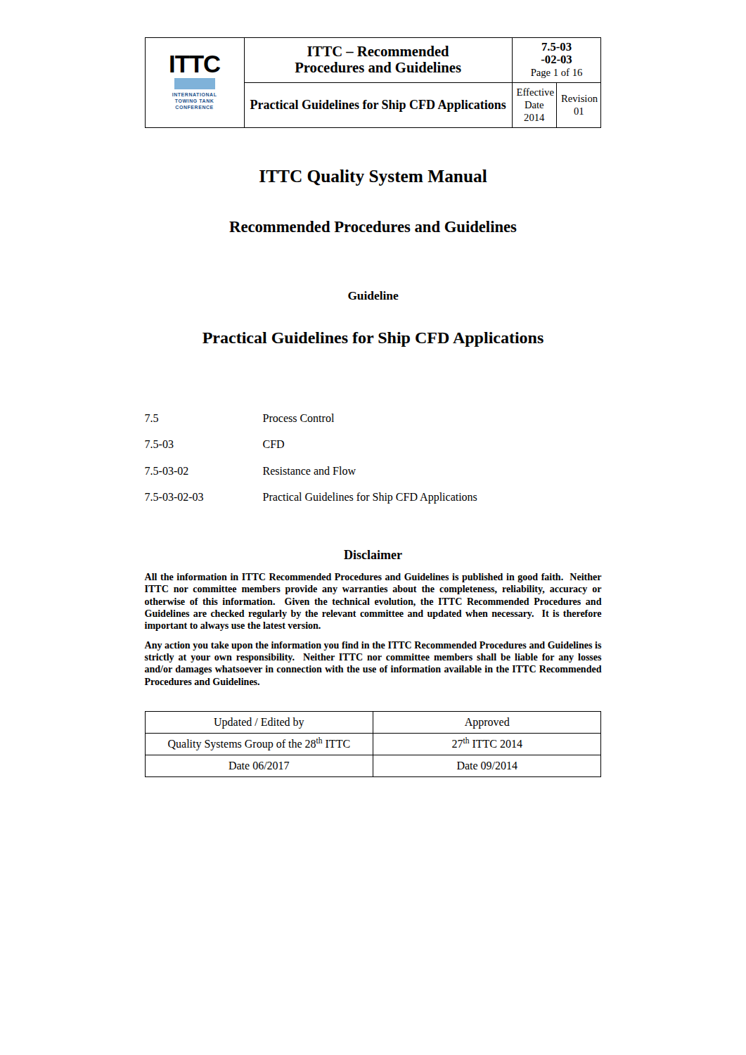| ITTC INTERNATIONAL TOWING TANK CONFERENCE | ITTC – Recommended Procedures and Guidelines | 7.5-03 -02-03 Page 1 of 16 |
| Practical Guidelines for Ship CFD Applications | Effective Date 2014 | Revision 01 |
ITTC Quality System Manual
Recommended Procedures and Guidelines
Guideline
Practical Guidelines for Ship CFD Applications
| 7.5 | Process Control |
| 7.5-03 | CFD |
| 7.5-03-02 | Resistance and Flow |
| 7.5-03-02-03 | Practical Guidelines for Ship CFD Applications |
Disclaimer
All the information in ITTC Recommended Procedures and Guidelines is published in good faith. Neither ITTC nor committee members provide any warranties about the completeness, reliability, accuracy or otherwise of this information. Given the technical evolution, the ITTC Recommended Procedures and Guidelines are checked regularly by the relevant committee and updated when necessary. It is therefore important to always use the latest version.
Any action you take upon the information you find in the ITTC Recommended Procedures and Guidelines is strictly at your own responsibility. Neither ITTC nor committee members shall be liable for any losses and/or damages whatsoever in connection with the use of information available in the ITTC Recommended Procedures and Guidelines.
| Updated / Edited by | Approved |
| Quality Systems Group of the 28 th ITTC | 27 th ITTC 2014 |
| Date 06/2017 | Date 09/2014 |